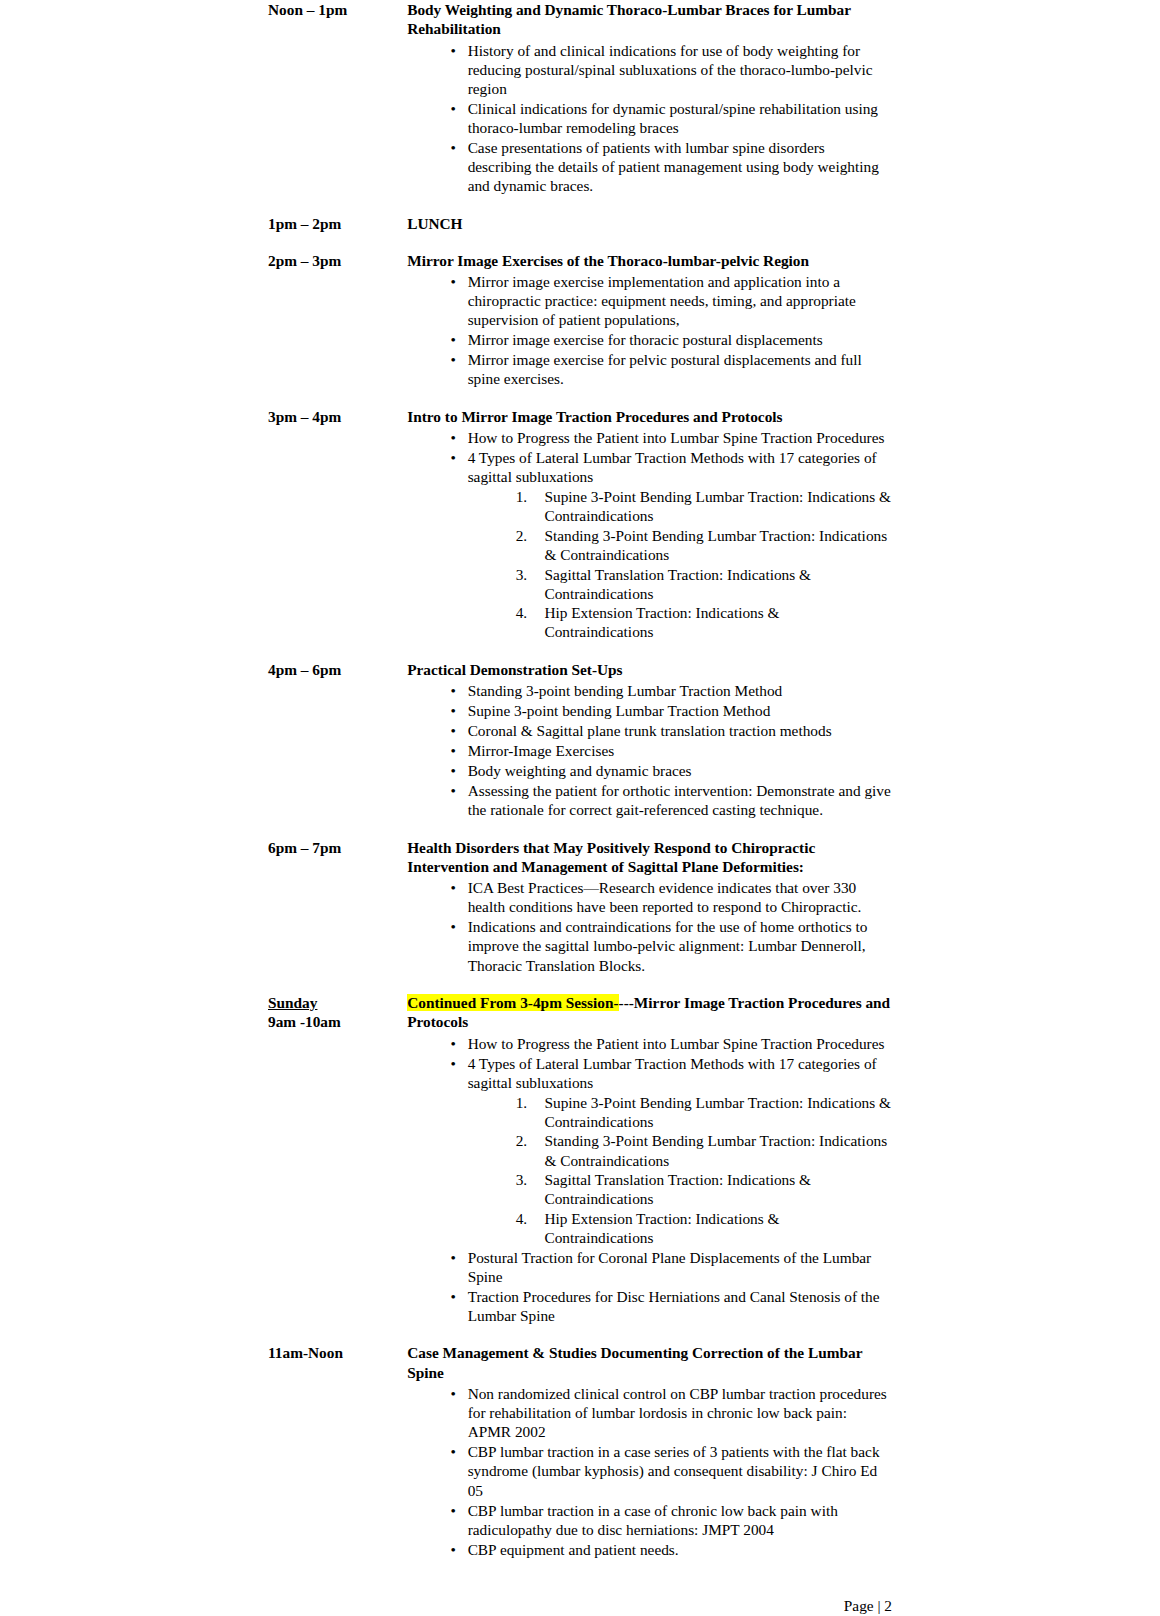Noon – 1pm
Body Weighting and Dynamic Thoraco-Lumbar Braces for Lumbar Rehabilitation
History of and clinical indications for use of body weighting for reducing postural/spinal subluxations of the thoraco-lumbo-pelvic region
Clinical indications for dynamic postural/spine rehabilitation using thoraco-lumbar remodeling braces
Case presentations of patients with lumbar spine disorders describing the details of patient management using body weighting and dynamic braces.
1pm – 2pm
LUNCH
2pm – 3pm
Mirror Image Exercises of the Thoraco-lumbar-pelvic Region
Mirror image exercise implementation and application into a chiropractic practice: equipment needs, timing, and appropriate supervision of patient populations,
Mirror image exercise for thoracic postural displacements
Mirror image exercise for pelvic postural displacements and full spine exercises.
3pm – 4pm
Intro to Mirror Image Traction Procedures and Protocols
How to Progress the Patient into Lumbar Spine Traction Procedures
4 Types of Lateral Lumbar Traction Methods with 17 categories of sagittal subluxations
Supine 3-Point Bending Lumbar Traction: Indications & Contraindications
Standing 3-Point Bending Lumbar Traction: Indications & Contraindications
Sagittal Translation Traction: Indications & Contraindications
Hip Extension Traction: Indications & Contraindications
4pm – 6pm
Practical Demonstration Set-Ups
Standing 3-point bending Lumbar Traction Method
Supine 3-point bending Lumbar Traction Method
Coronal & Sagittal plane trunk translation traction methods
Mirror-Image Exercises
Body weighting and dynamic braces
Assessing the patient for orthotic intervention: Demonstrate and give the rationale for correct gait-referenced casting technique.
6pm – 7pm
Health Disorders that May Positively Respond to Chiropractic Intervention and Management of Sagittal Plane Deformities:
ICA Best Practices—Research evidence indicates that over 330 health conditions have been reported to respond to Chiropractic.
Indications and contraindications for the use of home orthotics to improve the sagittal lumbo-pelvic alignment: Lumbar Denneroll, Thoracic Translation Blocks.
Sunday
9am -10am
Continued From 3-4pm Session----Mirror Image Traction Procedures and Protocols
How to Progress the Patient into Lumbar Spine Traction Procedures
4 Types of Lateral Lumbar Traction Methods with 17 categories of sagittal subluxations
Supine 3-Point Bending Lumbar Traction: Indications & Contraindications
Standing 3-Point Bending Lumbar Traction: Indications & Contraindications
Sagittal Translation Traction: Indications & Contraindications
Hip Extension Traction: Indications & Contraindications
Postural Traction for Coronal Plane Displacements of the Lumbar Spine
Traction Procedures for Disc Herniations and Canal Stenosis of the Lumbar Spine
11am-Noon
Case Management & Studies Documenting Correction of the Lumbar Spine
Non randomized clinical control on CBP lumbar traction procedures for rehabilitation of lumbar lordosis in chronic low back pain: APMR 2002
CBP lumbar traction in a case series of 3 patients with the flat back syndrome (lumbar kyphosis) and consequent disability: J Chiro Ed 05
CBP lumbar traction in a case of chronic low back pain with radiculopathy due to disc herniations: JMPT 2004
CBP equipment and patient needs.
Page | 2